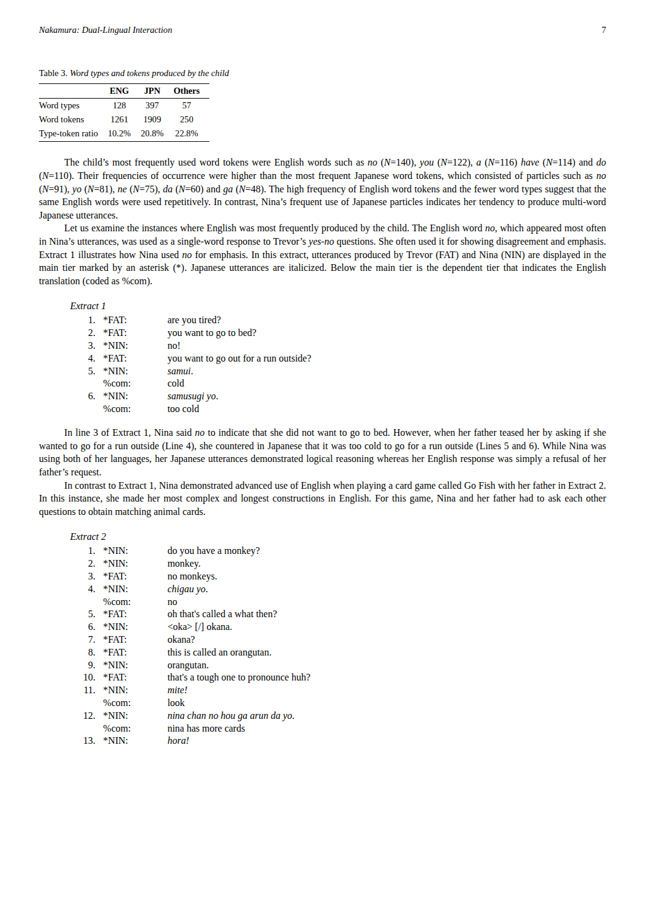Nakamura: Dual-Lingual Interaction 7
Table 3. Word types and tokens produced by the child
| | ENG | JPN | Others |
| --- | --- | --- | --- |
| Word types | 128 | 397 | 57 |
| Word tokens | 1261 | 1909 | 250 |
| Type-token ratio | 10.2% | 20.8% | 22.8% |
The child’s most frequently used word tokens were English words such as no (N=140), you (N=122), a (N=116) have (N=114) and do (N=110). Their frequencies of occurrence were higher than the most frequent Japanese word tokens, which consisted of particles such as no (N=91), yo (N=81), ne (N=75), da (N=60) and ga (N=48). The high frequency of English word tokens and the fewer word types suggest that the same English words were used repetitively. In contrast, Nina’s frequent use of Japanese particles indicates her tendency to produce multi-word Japanese utterances.
Let us examine the instances where English was most frequently produced by the child. The English word no, which appeared most often in Nina’s utterances, was used as a single-word response to Trevor’s yes-no questions. She often used it for showing disagreement and emphasis. Extract 1 illustrates how Nina used no for emphasis. In this extract, utterances produced by Trevor (FAT) and Nina (NIN) are displayed in the main tier marked by an asterisk (*). Japanese utterances are italicized. Below the main tier is the dependent tier that indicates the English translation (coded as %com).
Extract 1
| 1. | *FAT: | are you tired? |
| 2. | *FAT: | you want to go to bed? |
| 3. | *NIN: | no! |
| 4. | *FAT: | you want to go out for a run outside? |
| 5. | *NIN: | samui . |
| | %com: | cold |
| 6. | *NIN: | samusugi yo . |
| | %com: | too cold |
In line 3 of Extract 1, Nina said no to indicate that she did not want to go to bed. However, when her father teased her by asking if she wanted to go for a run outside (Line 4), she countered in Japanese that it was too cold to go for a run outside (Lines 5 and 6). While Nina was using both of her languages, her Japanese utterances demonstrated logical reasoning whereas her English response was simply a refusal of her father’s request.
In contrast to Extract 1, Nina demonstrated advanced use of English when playing a card game called Go Fish with her father in Extract 2. In this instance, she made her most complex and longest constructions in English. For this game, Nina and her father had to ask each other questions to obtain matching animal cards.
Extract 2
| 1. | *NIN: | do you have a monkey? |
| 2. | *NIN: | monkey. |
| 3. | *FAT: | no monkeys. |
| 4. | *NIN: | chigau yo . |
| | %com: | no |
| 5. | *FAT: | oh that's called a what then? |
| 6. | *NIN: | <oka> [/] okana. |
| 7. | *FAT: | okana? |
| 8. | *FAT: | this is called an orangutan. |
| 9. | *NIN: | orangutan. |
| 10. | *FAT: | that's a tough one to pronounce huh? |
| 11. | *NIN: | mite! |
| | %com: | look |
| 12. | *NIN: | nina chan no hou ga arun da yo . |
| | %com: | nina has more cards |
| 13. | *NIN: | hora! |